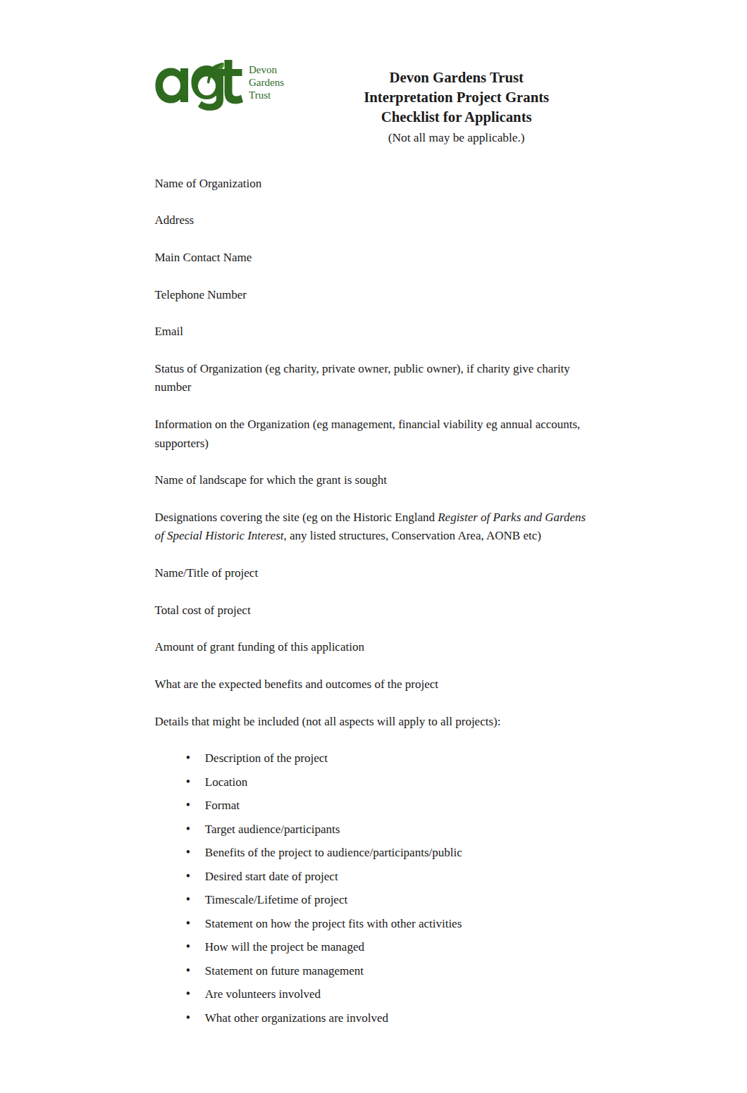dgt — Devon Gardens Trust Devon Gardens Trust
Devon Gardens Trust
Interpretation Project Grants
Checklist for Applicants
(Not all may be applicable.)
Name of Organization
Address
Main Contact Name
Telephone Number
Email
Status of Organization (eg charity, private owner, public owner), if charity give charity number
Information on the Organization (eg management, financial viability eg annual accounts, supporters)
Name of landscape for which the grant is sought
Designations covering the site (eg on the Historic England Register of Parks and Gardens of Special Historic Interest, any listed structures, Conservation Area, AONB etc)
Name/Title of project
Total cost of project
Amount of grant funding of this application
What are the expected benefits and outcomes of the project
Details that might be included (not all aspects will apply to all projects):
Description of the project
Location
Format
Target audience/participants
Benefits of the project to audience/participants/public
Desired start date of project
Timescale/Lifetime of project
Statement on how the project fits with other activities
How will the project be managed
Statement on future management
Are volunteers involved
What other organizations are involved